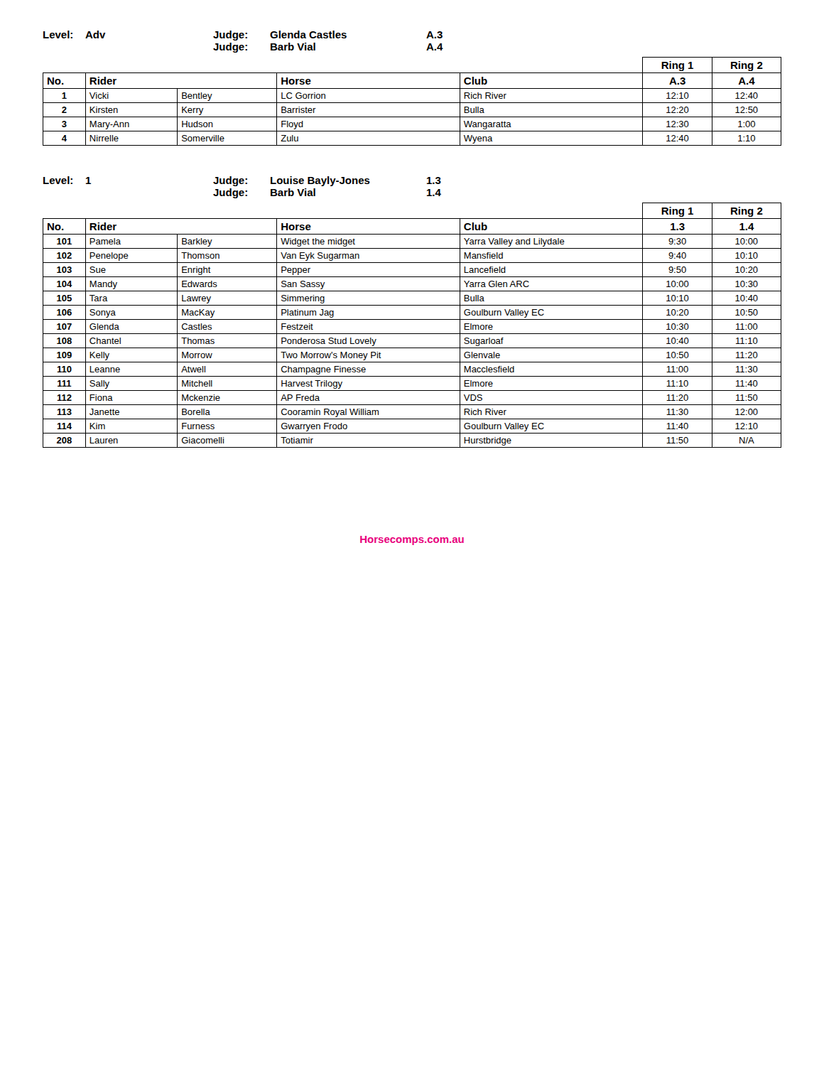Level:
Adv
Judge:
Glenda Castles
A.3
Judge:
Barb Vial
A.4
| | | | | | Ring 1 | Ring 2 |
| --- | --- | --- | --- | --- | --- | --- |
| No. | Rider | Horse | Club | A.3 | A.4 |
| 1 | Vicki | Bentley | LC Gorrion | Rich River | 12:10 | 12:40 |
| 2 | Kirsten | Kerry | Barrister | Bulla | 12:20 | 12:50 |
| 3 | Mary-Ann | Hudson | Floyd | Wangaratta | 12:30 | 1:00 |
| 4 | Nirrelle | Somerville | Zulu | Wyena | 12:40 | 1:10 |
Level:
1
Judge:
Louise Bayly-Jones
1.3
Judge:
Barb Vial
1.4
| | | | | | Ring 1 | Ring 2 |
| --- | --- | --- | --- | --- | --- | --- |
| No. | Rider | Horse | Club | 1.3 | 1.4 |
| 101 | Pamela | Barkley | Widget the midget | Yarra Valley and Lilydale | 9:30 | 10:00 |
| 102 | Penelope | Thomson | Van Eyk Sugarman | Mansfield | 9:40 | 10:10 |
| 103 | Sue | Enright | Pepper | Lancefield | 9:50 | 10:20 |
| 104 | Mandy | Edwards | San Sassy | Yarra Glen ARC | 10:00 | 10:30 |
| 105 | Tara | Lawrey | Simmering | Bulla | 10:10 | 10:40 |
| 106 | Sonya | MacKay | Platinum Jag | Goulburn Valley EC | 10:20 | 10:50 |
| 107 | Glenda | Castles | Festzeit | Elmore | 10:30 | 11:00 |
| 108 | Chantel | Thomas | Ponderosa Stud Lovely | Sugarloaf | 10:40 | 11:10 |
| 109 | Kelly | Morrow | Two Morrow's Money Pit | Glenvale | 10:50 | 11:20 |
| 110 | Leanne | Atwell | Champagne Finesse | Macclesfield | 11:00 | 11:30 |
| 111 | Sally | Mitchell | Harvest Trilogy | Elmore | 11:10 | 11:40 |
| 112 | Fiona | Mckenzie | AP Freda | VDS | 11:20 | 11:50 |
| 113 | Janette | Borella | Cooramin Royal William | Rich River | 11:30 | 12:00 |
| 114 | Kim | Furness | Gwarryen Frodo | Goulburn Valley EC | 11:40 | 12:10 |
| 208 | Lauren | Giacomelli | Totiamir | Hurstbridge | 11:50 | N/A |
Horsecomps.com.au